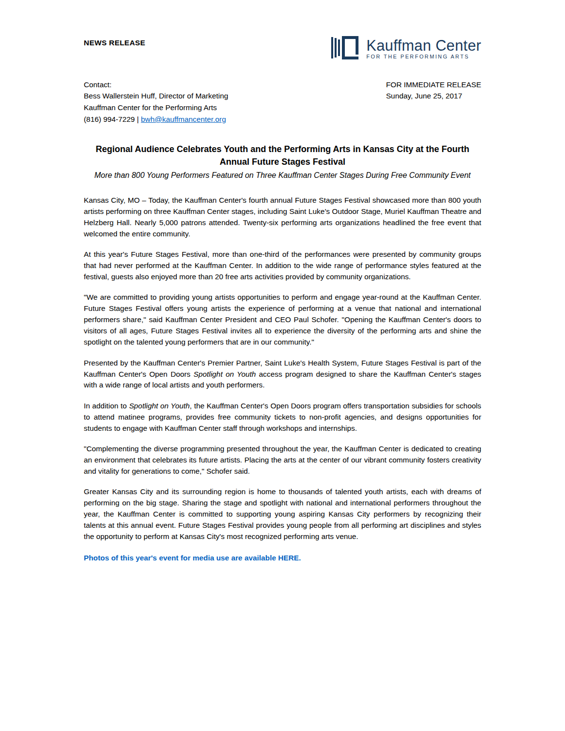NEWS RELEASE
Kauffman Center
FOR THE PERFORMING ARTS
Contact:
Bess Wallerstein Huff, Director of Marketing
Kauffman Center for the Performing Arts
(816) 994-7229 | bwh@kauffmancenter.org
FOR IMMEDIATE RELEASE
Sunday, June 25, 2017
Regional Audience Celebrates Youth and the Performing Arts in Kansas City at the Fourth Annual Future Stages Festival
More than 800 Young Performers Featured on Three Kauffman Center Stages During Free Community Event
Kansas City, MO – Today, the Kauffman Center's fourth annual Future Stages Festival showcased more than 800 youth artists performing on three Kauffman Center stages, including Saint Luke’s Outdoor Stage, Muriel Kauffman Theatre and Helzberg Hall. Nearly 5,000 patrons attended. Twenty-six performing arts organizations headlined the free event that welcomed the entire community.
At this year's Future Stages Festival, more than one-third of the performances were presented by community groups that had never performed at the Kauffman Center. In addition to the wide range of performance styles featured at the festival, guests also enjoyed more than 20 free arts activities provided by community organizations.
"We are committed to providing young artists opportunities to perform and engage year-round at the Kauffman Center. Future Stages Festival offers young artists the experience of performing at a venue that national and international performers share," said Kauffman Center President and CEO Paul Schofer. "Opening the Kauffman Center's doors to visitors of all ages, Future Stages Festival invites all to experience the diversity of the performing arts and shine the spotlight on the talented young performers that are in our community."
Presented by the Kauffman Center's Premier Partner, Saint Luke's Health System, Future Stages Festival is part of the Kauffman Center's Open Doors Spotlight on Youth access program designed to share the Kauffman Center's stages with a wide range of local artists and youth performers.
In addition to Spotlight on Youth, the Kauffman Center's Open Doors program offers transportation subsidies for schools to attend matinee programs, provides free community tickets to non-profit agencies, and designs opportunities for students to engage with Kauffman Center staff through workshops and internships.
"Complementing the diverse programming presented throughout the year, the Kauffman Center is dedicated to creating an environment that celebrates its future artists. Placing the arts at the center of our vibrant community fosters creativity and vitality for generations to come," Schofer said.
Greater Kansas City and its surrounding region is home to thousands of talented youth artists, each with dreams of performing on the big stage. Sharing the stage and spotlight with national and international performers throughout the year, the Kauffman Center is committed to supporting young aspiring Kansas City performers by recognizing their talents at this annual event. Future Stages Festival provides young people from all performing art disciplines and styles the opportunity to perform at Kansas City's most recognized performing arts venue.
Photos of this year's event for media use are available HERE.